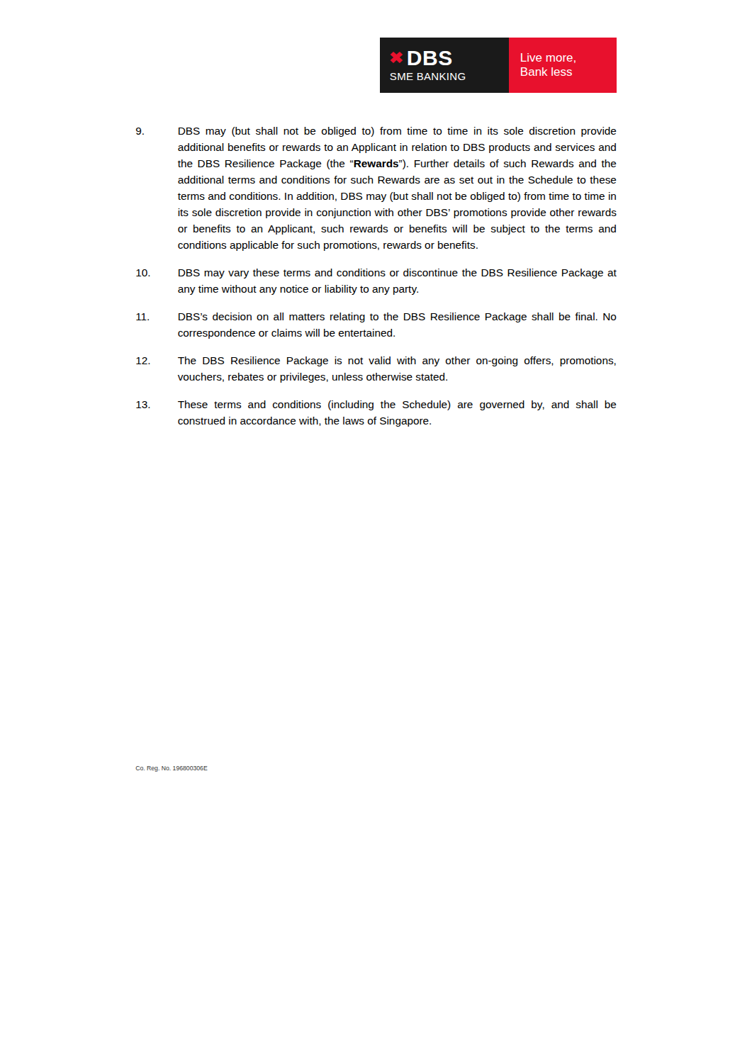✖ DBS
SME BANKING
Live more, Bank less
9. DBS may (but shall not be obliged to) from time to time in its sole discretion provide additional benefits or rewards to an Applicant in relation to DBS products and services and the DBS Resilience Package (the “Rewards”). Further details of such Rewards and the additional terms and conditions for such Rewards are as set out in the Schedule to these terms and conditions. In addition, DBS may (but shall not be obliged to) from time to time in its sole discretion provide in conjunction with other DBS’ promotions provide other rewards or benefits to an Applicant, such rewards or benefits will be subject to the terms and conditions applicable for such promotions, rewards or benefits.
10. DBS may vary these terms and conditions or discontinue the DBS Resilience Package at any time without any notice or liability to any party.
11. DBS’s decision on all matters relating to the DBS Resilience Package shall be final. No correspondence or claims will be entertained.
12. The DBS Resilience Package is not valid with any other on-going offers, promotions, vouchers, rebates or privileges, unless otherwise stated.
13. These terms and conditions (including the Schedule) are governed by, and shall be construed in accordance with, the laws of Singapore.
Co. Reg. No. 196800306E